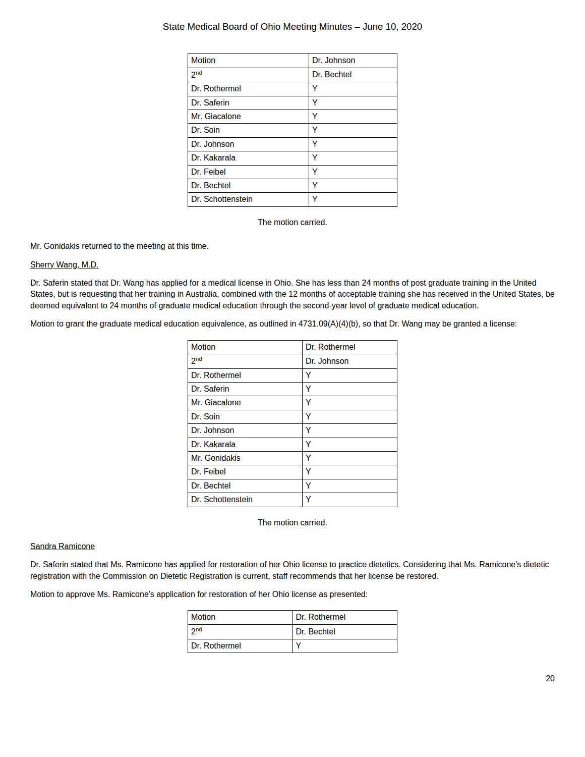State Medical Board of Ohio Meeting Minutes – June 10, 2020
| Motion | Dr. Johnson |
| 2 nd | Dr. Bechtel |
| Dr. Rothermel | Y |
| Dr. Saferin | Y |
| Mr. Giacalone | Y |
| Dr. Soin | Y |
| Dr. Johnson | Y |
| Dr. Kakarala | Y |
| Dr. Feibel | Y |
| Dr. Bechtel | Y |
| Dr. Schottenstein | Y |
The motion carried.
Mr. Gonidakis returned to the meeting at this time.
Sherry Wang, M.D.
Dr. Saferin stated that Dr. Wang has applied for a medical license in Ohio. She has less than 24 months of post graduate training in the United States, but is requesting that her training in Australia, combined with the 12 months of acceptable training she has received in the United States, be deemed equivalent to 24 months of graduate medical education through the second-year level of graduate medical education.
Motion to grant the graduate medical education equivalence, as outlined in 4731.09(A)(4)(b), so that Dr. Wang may be granted a license:
| Motion | Dr. Rothermel |
| 2 nd | Dr. Johnson |
| Dr. Rothermel | Y |
| Dr. Saferin | Y |
| Mr. Giacalone | Y |
| Dr. Soin | Y |
| Dr. Johnson | Y |
| Dr. Kakarala | Y |
| Mr. Gonidakis | Y |
| Dr. Feibel | Y |
| Dr. Bechtel | Y |
| Dr. Schottenstein | Y |
The motion carried.
Sandra Ramicone
Dr. Saferin stated that Ms. Ramicone has applied for restoration of her Ohio license to practice dietetics. Considering that Ms. Ramicone's dietetic registration with the Commission on Dietetic Registration is current, staff recommends that her license be restored.
Motion to approve Ms. Ramicone's application for restoration of her Ohio license as presented:
| Motion | Dr. Rothermel |
| 2 nd | Dr. Bechtel |
| Dr. Rothermel | Y |
20